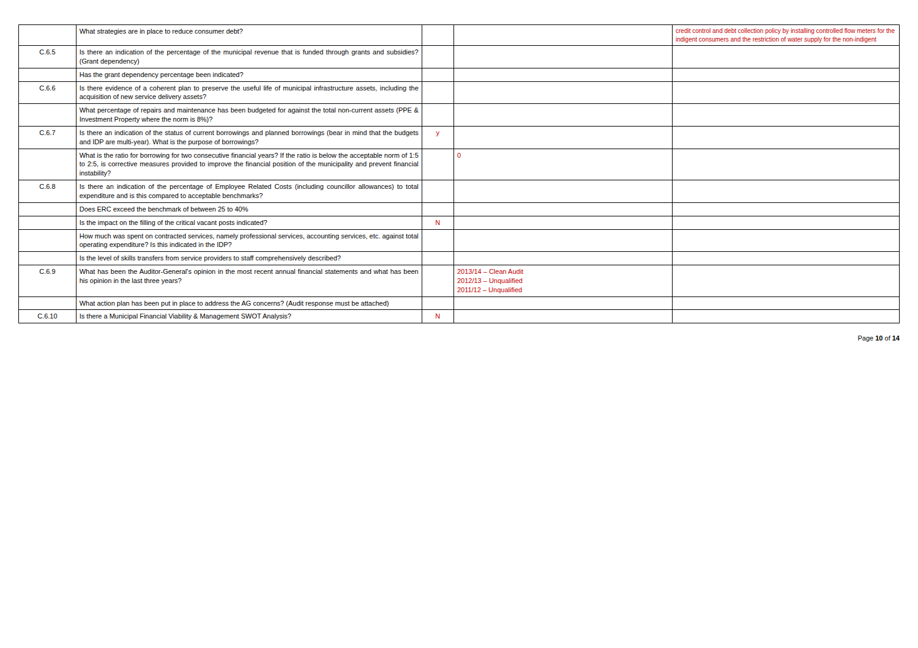| | What strategies are in place to reduce consumer debt? | | | credit control and debt collection policy by installing controlled flow meters for the indigent consumers and the restriction of water supply for the non-indigent |
| C.6.5 | Is there an indication of the percentage of the municipal revenue that is funded through grants and subsidies? (Grant dependency) | | | |
| | Has the grant dependency percentage been indicated? | | | |
| C.6.6 | Is there evidence of a coherent plan to preserve the useful life of municipal infrastructure assets, including the acquisition of new service delivery assets? | | | |
| | What percentage of repairs and maintenance has been budgeted for against the total non-current assets (PPE & Investment Property where the norm is 8%)? | | | |
| C.6.7 | Is there an indication of the status of current borrowings and planned borrowings (bear in mind that the budgets and IDP are multi-year). What is the purpose of borrowings? | y | | |
| | What is the ratio for borrowing for two consecutive financial years? If the ratio is below the acceptable norm of 1:5 to 2:5, is corrective measures provided to improve the financial position of the municipality and prevent financial instability? | | 0 | |
| C.6.8 | Is there an indication of the percentage of Employee Related Costs (including councillor allowances) to total expenditure and is this compared to acceptable benchmarks? | | | |
| | Does ERC exceed the benchmark of between 25 to 40% | | | |
| | Is the impact on the filling of the critical vacant posts indicated? | N | | |
| | How much was spent on contracted services, namely professional services, accounting services, etc. against total operating expenditure? Is this indicated in the IDP? | | | |
| | Is the level of skills transfers from service providers to staff comprehensively described? | | | |
| C.6.9 | What has been the Auditor-General's opinion in the most recent annual financial statements and what has been his opinion in the last three years? | | 2013/14 – Clean Audit 2012/13 – Unqualified 2011/12 – Unqualified | |
| | What action plan has been put in place to address the AG concerns? (Audit response must be attached) | | | |
| C.6.10 | Is there a Municipal Financial Viability & Management SWOT Analysis? | N | | |
Page 10 of 14